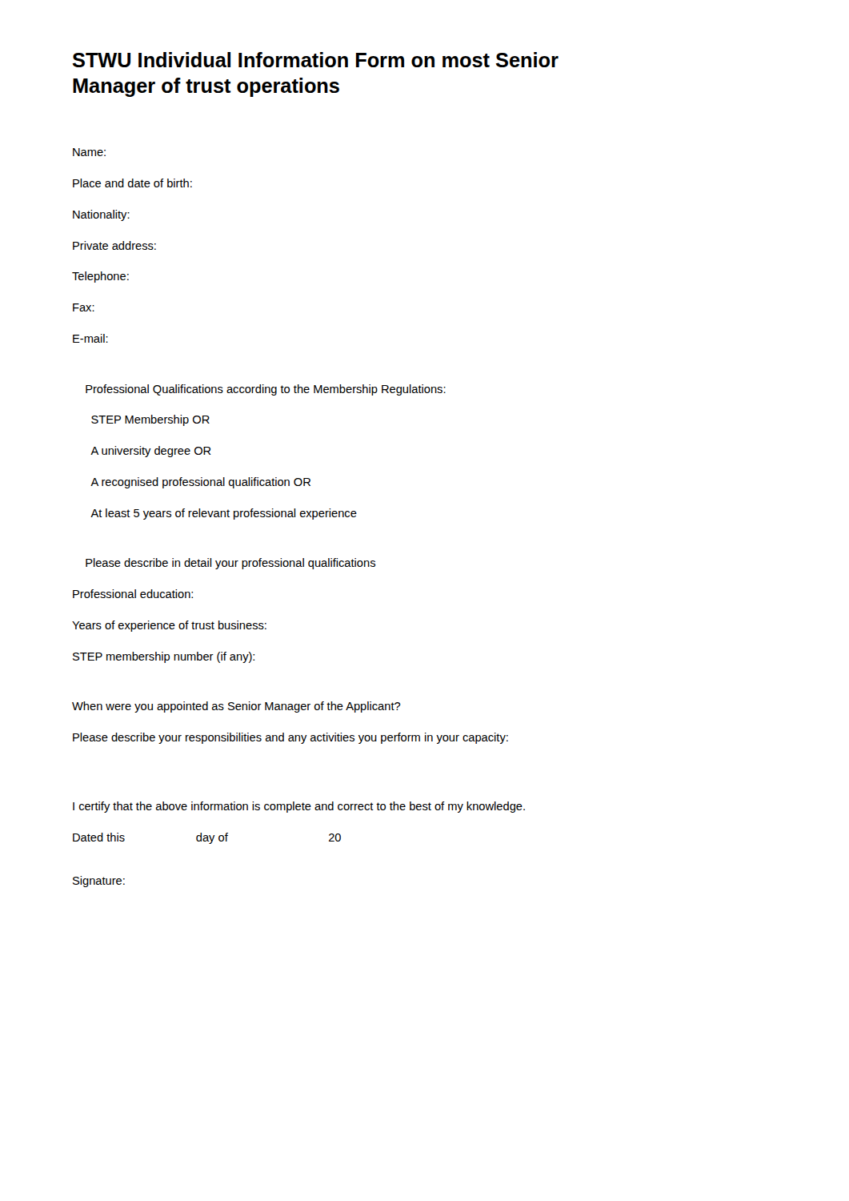STWU Individual Information Form on most Senior
Manager of trust operations
Name:
Place and date of birth:
Nationality:
Private address:
Telephone:
Fax:
E-mail:
Professional Qualifications according to the Membership Regulations:
STEP Membership OR
A university degree OR
A recognised professional qualification OR
At least 5 years of relevant professional experience
Please describe in detail your professional qualifications
Professional education:
Years of experience of trust business:
STEP membership number (if any):
When were you appointed as Senior Manager of the Applicant?
Please describe your responsibilities and any activities you perform in your capacity:
I certify that the above information is complete and correct to the best of my knowledge.
Dated this day of 20
Signature: